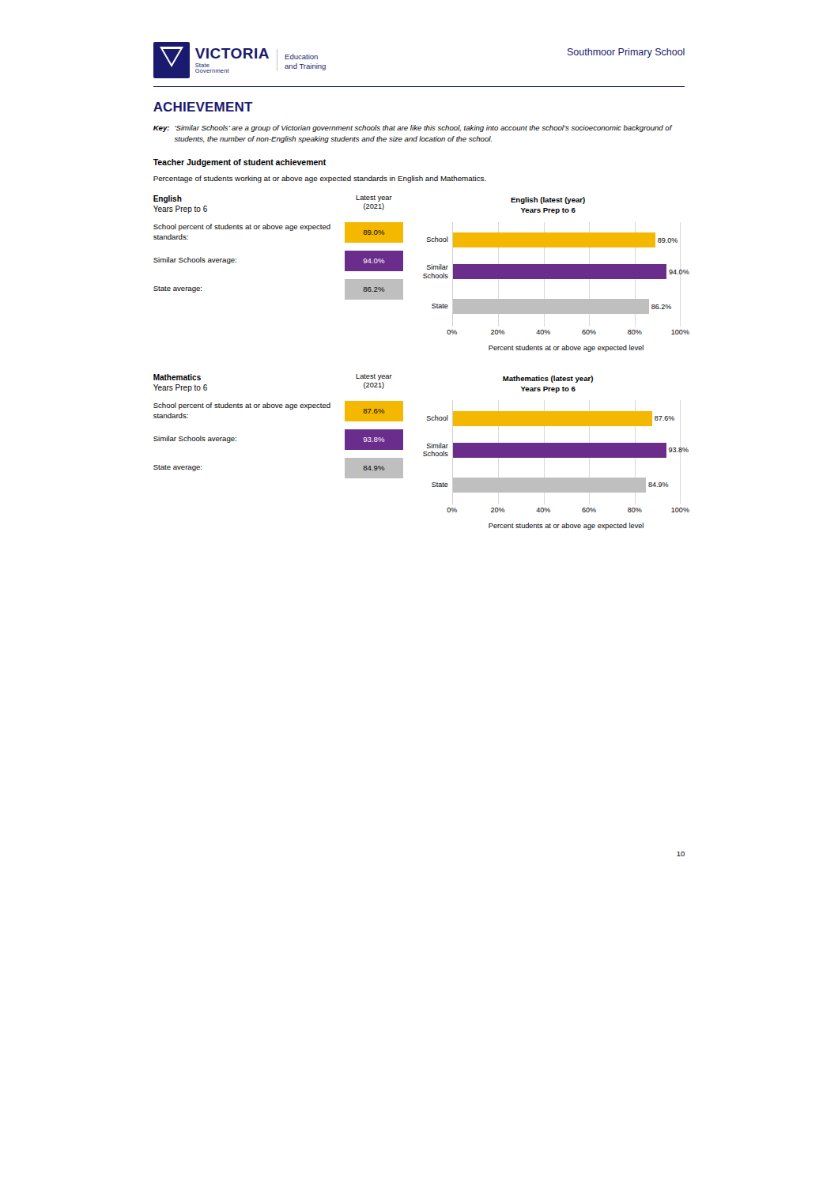VICTORIA
State
Government
Education
and Training
Southmoor Primary School
ACHIEVEMENT
Key:
‘Similar Schools’ are a group of Victorian government schools that are like this school, taking into account the school’s socioeconomic background of students, the number of non-English speaking students and the size and location of the school.
Teacher Judgement of student achievement
Percentage of students working at or above age expected standards in English and Mathematics.
English
Years Prep to 6
Latest year
(2021)
| School percent of students at or above age expected standards: | 89.0% |
| Similar Schools average: | 94.0% |
| State average: | 86.2% |
English (latest (year)
Years Prep to 6
School
89.0%
Similar
Schools
94.0%
State
86.2%
0% 20% 40% 60% 80% 100%
Percent students at or above age expected level
Mathematics
Years Prep to 6
Latest year
(2021)
| School percent of students at or above age expected standards: | 87.6% |
| Similar Schools average: | 93.8% |
| State average: | 84.9% |
Mathematics (latest year)
Years Prep to 6
School
87.6%
Similar
Schools
93.8%
State
84.9%
0% 20% 40% 60% 80% 100%
Percent students at or above age expected level
10